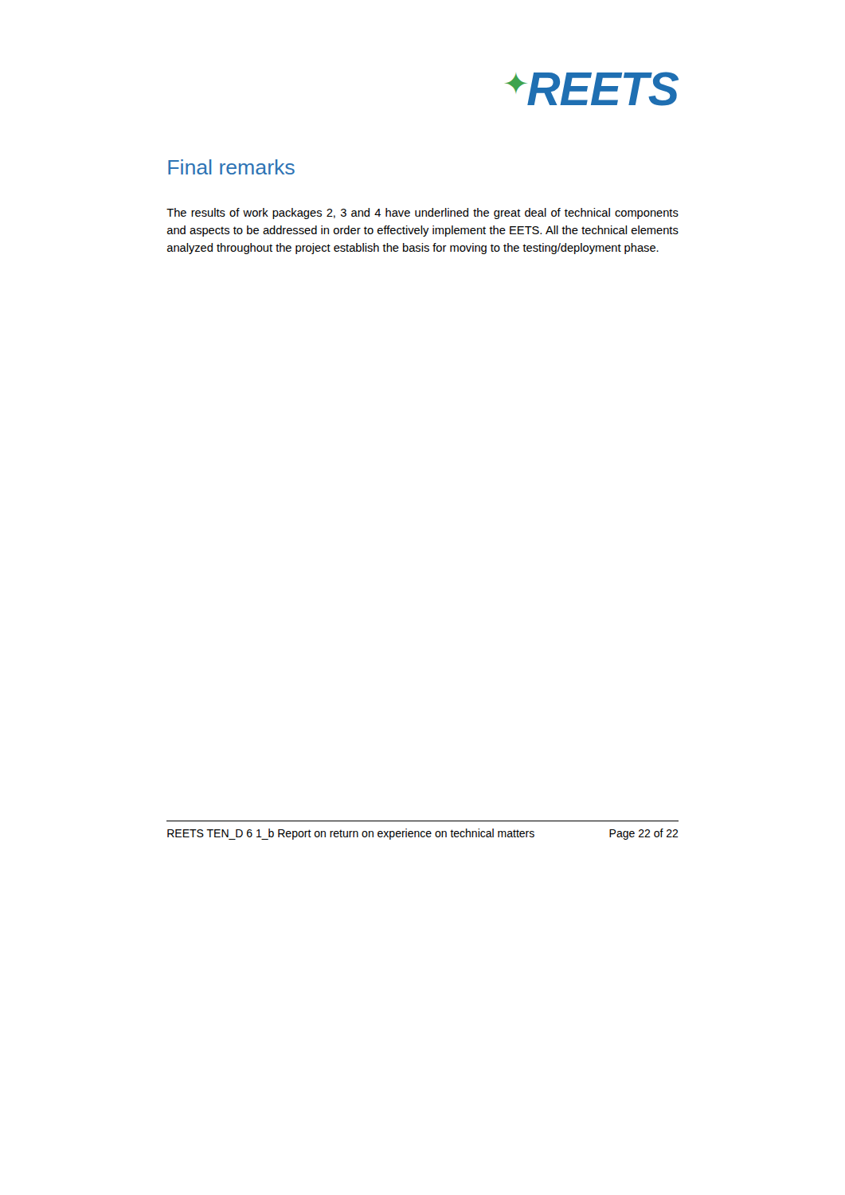✦REETS
Final remarks
The results of work packages 2, 3 and 4 have underlined the great deal of technical components and aspects to be addressed in order to effectively implement the EETS. All the technical elements analyzed throughout the project establish the basis for moving to the testing/deployment phase.
REETS TEN_D 6 1_b Report on return on experience on technical matters Page 22 of 22